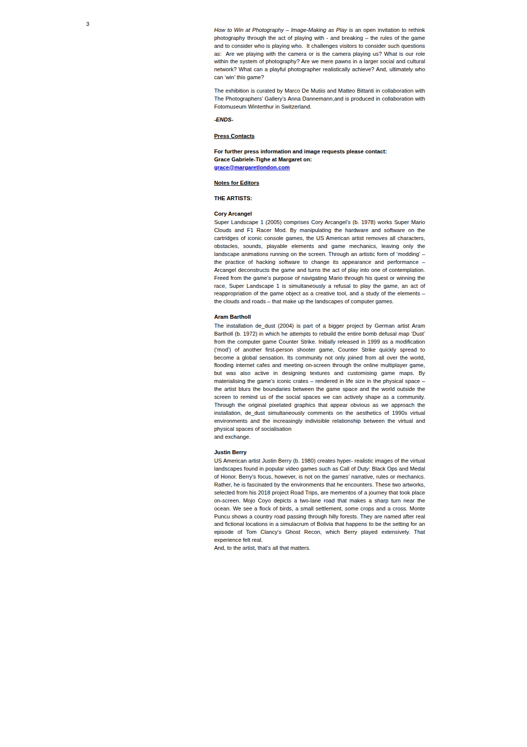3
How to Win at Photography – Image-Making as Play is an open invitation to rethink photography through the act of playing with - and breaking – the rules of the game and to consider who is playing who. It challenges visitors to consider such questions as: Are we playing with the camera or is the camera playing us? What is our role within the system of photography? Are we mere pawns in a larger social and cultural network? What can a playful photographer realistically achieve? And, ultimately who can ‘win’ this game?
The exhibition is curated by Marco De Mutiis and Matteo Bittanti in collaboration with The Photographers’ Gallery’s Anna Dannemann,and is produced in collaboration with Fotomuseum Winterthur in Switzerland.
-ENDS-
Press Contacts
For further press information and image requests please contact:
Grace Gabriele-Tighe at Margaret on:
grace@margaretlondon.com
Notes for Editors
THE ARTISTS:
Cory Arcangel
Super Landscape 1 (2005) comprises Cory Arcangel’s (b. 1978) works Super Mario Clouds and F1 Racer Mod. By manipulating the hardware and software on the cartridges of iconic console games, the US American artist removes all characters, obstacles, sounds, playable elements and game mechanics, leaving only the landscape animations running on the screen. Through an artistic form of ‘modding’ – the practice of hacking software to change its appearance and performance – Arcangel deconstructs the game and turns the act of play into one of contemplation. Freed from the game’s purpose of navigating Mario through his quest or winning the race, Super Landscape 1 is simultaneously a refusal to play the game, an act of reappropriation of the game object as a creative tool, and a study of the elements – the clouds and roads – that make up the landscapes of computer games.
Aram Bartholl
The installation de_dust (2004) is part of a bigger project by German artist Aram Bartholl (b. 1972) in which he attempts to rebuild the entire bomb defusal map ‘Dust’ from the computer game Counter Strike. Initially released in 1999 as a modification (‘mod’) of another first-person shooter game, Counter Strike quickly spread to become a global sensation. Its community not only joined from all over the world, flooding internet cafes and meeting on-screen through the online multiplayer game, but was also active in designing textures and customising game maps. By materialising the game’s iconic crates – rendered in life size in the physical space – the artist blurs the boundaries between the game space and the world outside the screen to remind us of the social spaces we can actively shape as a community. Through the original pixelated graphics that appear obvious as we approach the installation, de_dust simultaneously comments on the aesthetics of 1990s virtual environments and the increasingly indivisible relationship between the virtual and physical spaces of socialisation
and exchange.
Justin Berry
US American artist Justin Berry (b. 1980) creates hyper- realistic images of the virtual landscapes found in popular video games such as Call of Duty: Black Ops and Medal of Honor. Berry’s focus, however, is not on the games’ narrative, rules or mechanics. Rather, he is fascinated by the environments that he encounters. These two artworks, selected from his 2018 project Road Trips, are mementos of a journey that took place on-screen. Mojo Coyo depicts a two-lane road that makes a sharp turn near the ocean. We see a flock of birds, a small settlement, some crops and a cross. Monte Puncu shows a country road passing through hilly forests. They are named after real and fictional locations in a simulacrum of Bolivia that happens to be the setting for an episode of Tom Clancy’s Ghost Recon, which Berry played extensively. That experience felt real.
And, to the artist, that’s all that matters.